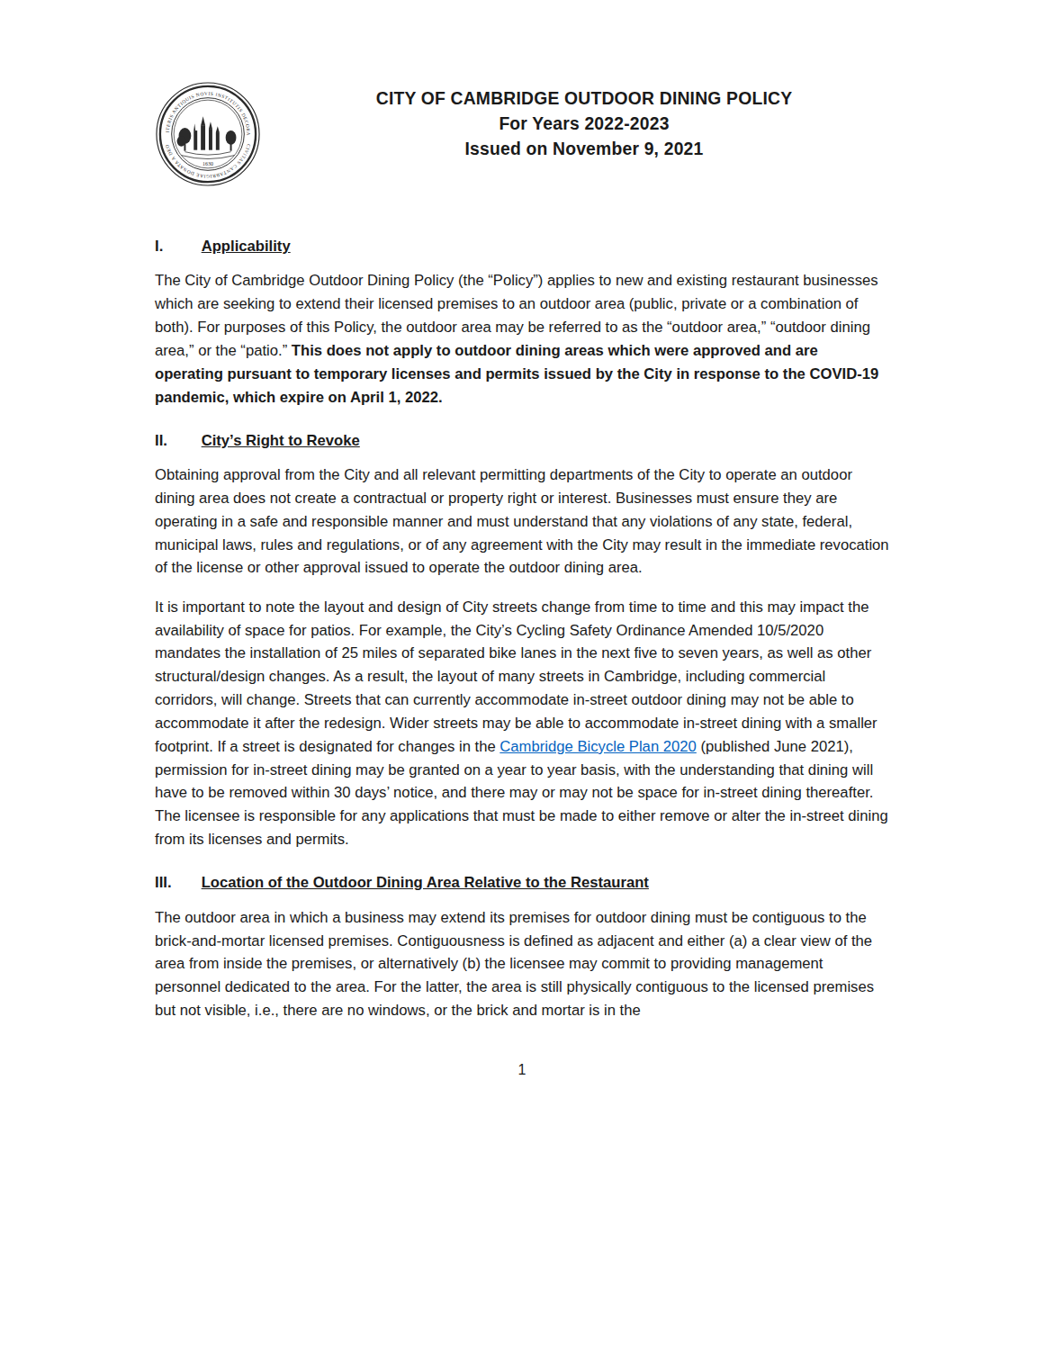LITERIS ANTIQUIS NOVIS INSTITUTIS DECORA CIVITAS CANTABRIGIAE DONATA A DEO 1630
CITY OF CAMBRIDGE OUTDOOR DINING POLICY For Years 2022-2023 Issued on November 9, 2021
I. Applicability
The City of Cambridge Outdoor Dining Policy (the “Policy”) applies to new and existing restaurant businesses which are seeking to extend their licensed premises to an outdoor area (public, private or a combination of both). For purposes of this Policy, the outdoor area may be referred to as the “outdoor area,” “outdoor dining area,” or the “patio.” This does not apply to outdoor dining areas which were approved and are operating pursuant to temporary licenses and permits issued by the City in response to the COVID-19 pandemic, which expire on April 1, 2022.
II. City’s Right to Revoke
Obtaining approval from the City and all relevant permitting departments of the City to operate an outdoor dining area does not create a contractual or property right or interest. Businesses must ensure they are operating in a safe and responsible manner and must understand that any violations of any state, federal, municipal laws, rules and regulations, or of any agreement with the City may result in the immediate revocation of the license or other approval issued to operate the outdoor dining area.
It is important to note the layout and design of City streets change from time to time and this may impact the availability of space for patios. For example, the City’s Cycling Safety Ordinance Amended 10/5/2020 mandates the installation of 25 miles of separated bike lanes in the next five to seven years, as well as other structural/design changes. As a result, the layout of many streets in Cambridge, including commercial corridors, will change. Streets that can currently accommodate in-street outdoor dining may not be able to accommodate it after the redesign. Wider streets may be able to accommodate in-street dining with a smaller footprint. If a street is designated for changes in the Cambridge Bicycle Plan 2020 (published June 2021), permission for in-street dining may be granted on a year to year basis, with the understanding that dining will have to be removed within 30 days’ notice, and there may or may not be space for in-street dining thereafter. The licensee is responsible for any applications that must be made to either remove or alter the in-street dining from its licenses and permits.
III. Location of the Outdoor Dining Area Relative to the Restaurant
The outdoor area in which a business may extend its premises for outdoor dining must be contiguous to the brick-and-mortar licensed premises. Contiguousness is defined as adjacent and either (a) a clear view of the area from inside the premises, or alternatively (b) the licensee may commit to providing management personnel dedicated to the area. For the latter, the area is still physically contiguous to the licensed premises but not visible, i.e., there are no windows, or the brick and mortar is in the
1